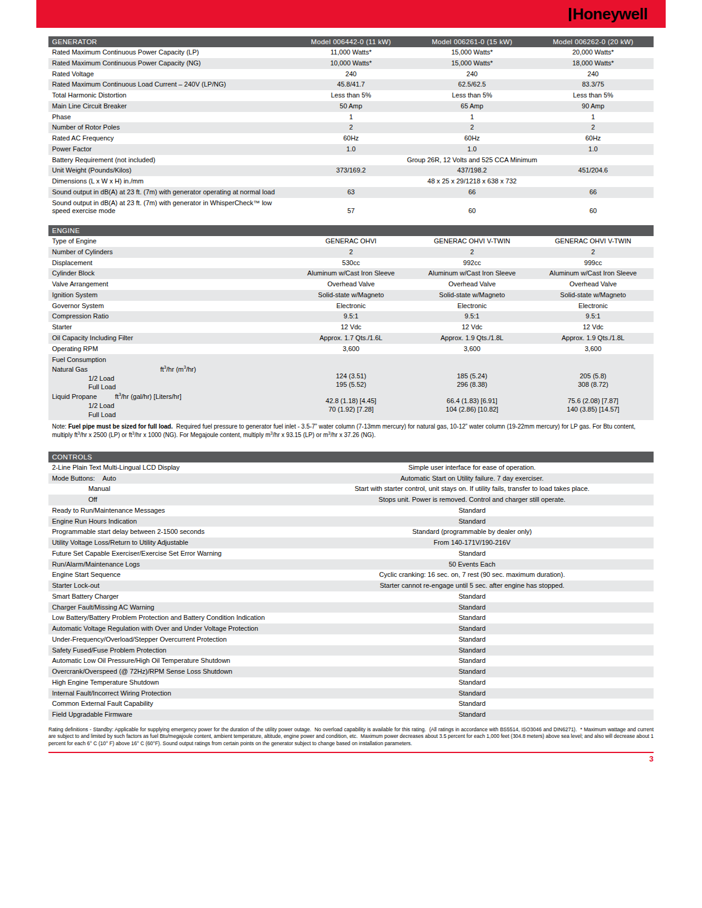Honeywell
| GENERATOR | Model 006442-0 (11 kW) | Model 006261-0 (15 kW) | Model 006262-0 (20 kW) |
| --- | --- | --- | --- |
| Rated Maximum Continuous Power Capacity (LP) | 11,000 Watts* | 15,000 Watts* | 20,000 Watts* |
| Rated Maximum Continuous Power Capacity (NG) | 10,000 Watts* | 15,000 Watts* | 18,000 Watts* |
| Rated Voltage | 240 | 240 | 240 |
| Rated Maximum Continuous Load Current – 240V (LP/NG) | 45.8/41.7 | 62.5/62.5 | 83.3/75 |
| Total Harmonic Distortion | Less than 5% | Less than 5% | Less than 5% |
| Main Line Circuit Breaker | 50 Amp | 65 Amp | 90 Amp |
| Phase | 1 | 1 | 1 |
| Number of Rotor Poles | 2 | 2 | 2 |
| Rated AC Frequency | 60Hz | 60Hz | 60Hz |
| Power Factor | 1.0 | 1.0 | 1.0 |
| Battery Requirement (not included) | Group 26R, 12 Volts and 525 CCA Minimum |
| Unit Weight (Pounds/Kilos) | 373/169.2 | 437/198.2 | 451/204.6 |
| Dimensions (L x W x H) in./mm | 48 x 25 x 29/1218 x 638 x 732 |
| Sound output in dB(A) at 23 ft. (7m) with generator operating at normal load | 63 | 66 | 66 |
| Sound output in dB(A) at 23 ft. (7m) with generator in WhisperCheck™ low speed exercise mode | 57 | 60 | 60 |
| ENGINE |
| --- |
| Type of Engine | GENERAC OHVI | GENERAC OHVI V-TWIN | GENERAC OHVI V-TWIN |
| Number of Cylinders | 2 | 2 | 2 |
| Displacement | 530cc | 992cc | 999cc |
| Cylinder Block | Aluminum w/Cast Iron Sleeve | Aluminum w/Cast Iron Sleeve | Aluminum w/Cast Iron Sleeve |
| Valve Arrangement | Overhead Valve | Overhead Valve | Overhead Valve |
| Ignition System | Solid-state w/Magneto | Solid-state w/Magneto | Solid-state w/Magneto |
| Governor System | Electronic | Electronic | Electronic |
| Compression Ratio | 9.5:1 | 9.5:1 | 9.5:1 |
| Starter | 12 Vdc | 12 Vdc | 12 Vdc |
| Oil Capacity Including Filter | Approx. 1.7 Qts./1.6L | Approx. 1.9 Qts./1.8L | Approx. 1.9 Qts./1.8L |
| Operating RPM | 3,600 | 3,600 | 3,600 |
| Fuel Consumption Natural Gas ft 3 /hr (m 3 /hr) 1/2 Load Full Load Liquid Propane ft 3 /hr (gal/hr) [Liters/hr] 1/2 Load Full Load | 124 (3.51) 195 (5.52) 42.8 (1.18) [4.45] 70 (1.92) [7.28] | 185 (5.24) 296 (8.38) 66.4 (1.83) [6.91] 104 (2.86) [10.82] | 205 (5.8) 308 (8.72) 75.6 (2.08) [7.87] 140 (3.85) [14.57] |
| Note: Fuel pipe must be sized for full load. Required fuel pressure to generator fuel inlet - 3.5-7” water column (7-13mm mercury) for natural gas, 10-12” water column (19-22mm mercury) for LP gas. For Btu content, multiply ft 3 /hr x 2500 (LP) or ft 3 /hr x 1000 (NG). For Megajoule content, multiply m 3 /hr x 93.15 (LP) or m 3 /hr x 37.26 (NG). |
| CONTROLS |
| --- |
| 2-Line Plain Text Multi-Lingual LCD Display | Simple user interface for ease of operation. |
| Mode Buttons: Auto | Automatic Start on Utility failure. 7 day exerciser. |
| Manual | Start with starter control, unit stays on. If utility fails, transfer to load takes place. |
| Off | Stops unit. Power is removed. Control and charger still operate. |
| Ready to Run/Maintenance Messages | Standard |
| Engine Run Hours Indication | Standard |
| Programmable start delay between 2-1500 seconds | Standard (programmable by dealer only) |
| Utility Voltage Loss/Return to Utility Adjustable | From 140-171V/190-216V |
| Future Set Capable Exerciser/Exercise Set Error Warning | Standard |
| Run/Alarm/Maintenance Logs | 50 Events Each |
| Engine Start Sequence | Cyclic cranking: 16 sec. on, 7 rest (90 sec. maximum duration). |
| Starter Lock-out | Starter cannot re-engage until 5 sec. after engine has stopped. |
| Smart Battery Charger | Standard |
| Charger Fault/Missing AC Warning | Standard |
| Low Battery/Battery Problem Protection and Battery Condition Indication | Standard |
| Automatic Voltage Regulation with Over and Under Voltage Protection | Standard |
| Under-Frequency/Overload/Stepper Overcurrent Protection | Standard |
| Safety Fused/Fuse Problem Protection | Standard |
| Automatic Low Oil Pressure/High Oil Temperature Shutdown | Standard |
| Overcrank/Overspeed (@ 72Hz)/RPM Sense Loss Shutdown | Standard |
| High Engine Temperature Shutdown | Standard |
| Internal Fault/Incorrect Wiring Protection | Standard |
| Common External Fault Capability | Standard |
| Field Upgradable Firmware | Standard |
Rating definitions - Standby: Applicable for supplying emergency power for the duration of the utility power outage. No overload capability is available for this rating. (All ratings in accordance with BS5514, ISO3046 and DIN6271). * Maximum wattage and current are subject to and limited by such factors as fuel Btu/megajoule content, ambient temperature, altitude, engine power and condition, etc. Maximum power decreases about 3.5 percent for each 1,000 feet (304.8 meters) above sea level; and also will decrease about 1 percent for each 6° C (10° F) above 16° C (60°F). Sound output ratings from certain points on the generator subject to change based on installation parameters.
3